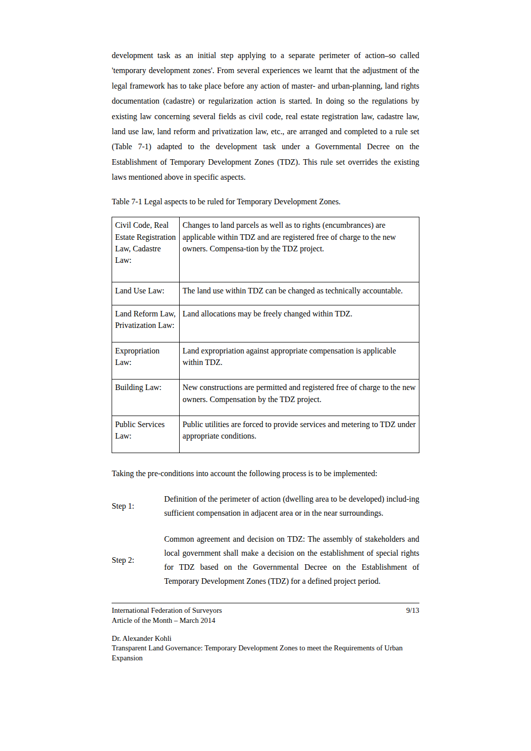development task as an initial step applying to a separate perimeter of action–so called 'temporary development zones'. From several experiences we learnt that the adjustment of the legal framework has to take place before any action of master- and urban-planning, land rights documentation (cadastre) or regularization action is started. In doing so the regulations by existing law concerning several fields as civil code, real estate registration law, cadastre law, land use law, land reform and privatization law, etc., are arranged and completed to a rule set (Table 7-1) adapted to the development task under a Governmental Decree on the Establishment of Temporary Development Zones (TDZ). This rule set overrides the existing laws mentioned above in specific aspects.
Table 7-1 Legal aspects to be ruled for Temporary Development Zones.
| Civil Code, Real Estate Registration Law, Cadastre Law: | Changes to land parcels as well as to rights (encumbrances) are applicable within TDZ and are registered free of charge to the new owners. Compensa-tion by the TDZ project. |
| Land Use Law: | The land use within TDZ can be changed as technically accountable. |
| Land Reform Law, Privatization Law: | Land allocations may be freely changed within TDZ. |
| Expropriation Law: | Land expropriation against appropriate compensation is applicable within TDZ. |
| Building Law: | New constructions are permitted and registered free of charge to the new owners. Compensation by the TDZ project. |
| Public Services Law: | Public utilities are forced to provide services and metering to TDZ under appropriate conditions. |
Taking the pre-conditions into account the following process is to be implemented:
| Step 1: | Definition of the perimeter of action (dwelling area to be developed) includ-ing sufficient compensation in adjacent area or in the near surroundings. |
| Step 2: | Common agreement and decision on TDZ: The assembly of stakeholders and local government shall make a decision on the establishment of special rights for TDZ based on the Governmental Decree on the Establishment of Temporary Development Zones (TDZ) for a defined project period. |
International Federation of Surveyors
Article of the Month – March 2014
9/13
Dr. Alexander Kohli
Transparent Land Governance: Temporary Development Zones to meet the Requirements of Urban Expansion